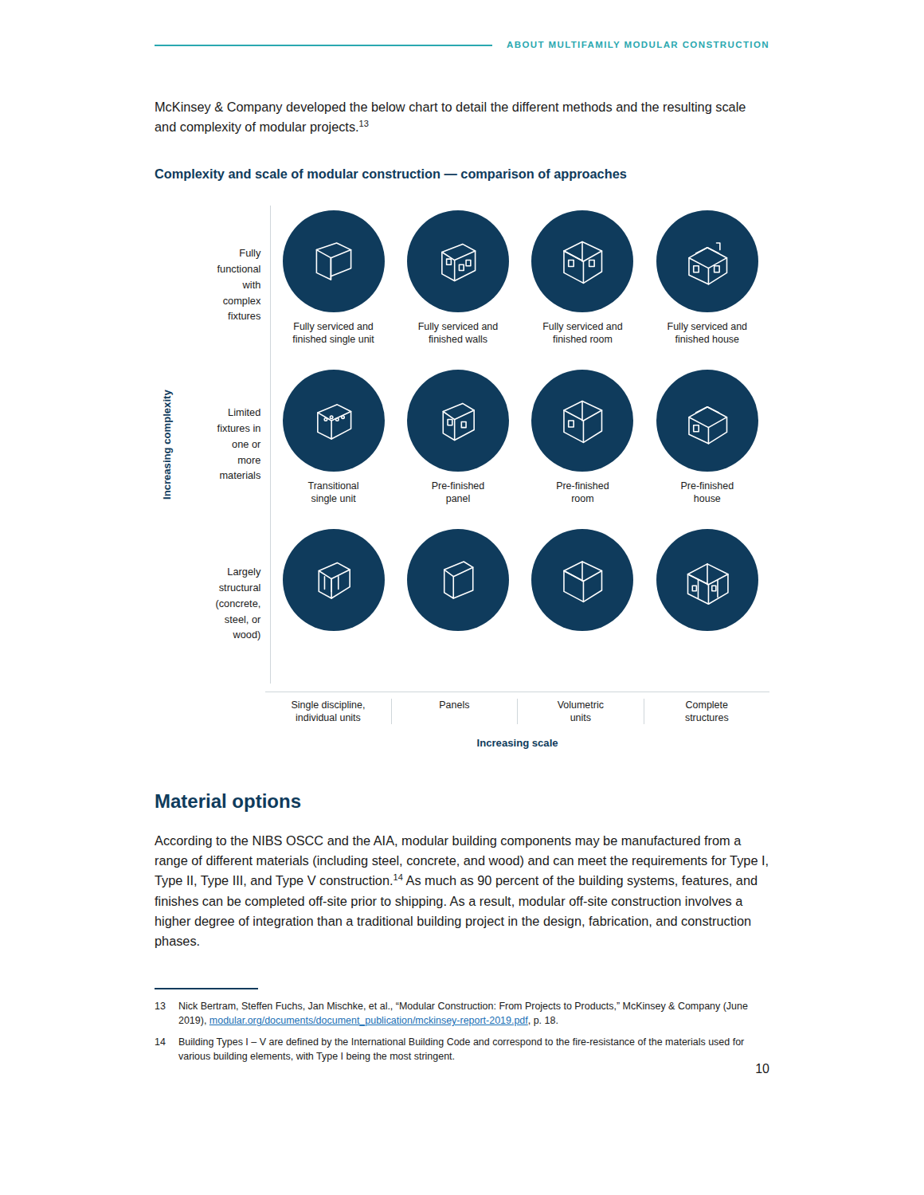About Multifamily Modular Construction
McKinsey & Company developed the below chart to detail the different methods and the resulting scale and complexity of modular projects.13
Complexity and scale of modular construction — comparison of approaches
Increasing complexity
Fully
functional
with
complex
fixtures
Limited
fixtures in
one or
more
materials
Largely
structural
(concrete,
steel, or
wood)
Fully serviced and
finished single unit
Fully serviced and
finished walls
Fully serviced and
finished room
Fully serviced and
finished house
Transitional
single unit
Pre-finished
panel
Pre-finished
room
Pre-finished
house
Single discipline,
individual units
Panels
Volumetric
units
Complete
structures
Increasing scale
Material options
According to the NIBS OSCC and the AIA, modular building components may be manufactured from a range of different materials (including steel, concrete, and wood) and can meet the requirements for Type I, Type II, Type III, and Type V construction.14 As much as 90 percent of the building systems, features, and finishes can be completed off-site prior to shipping. As a result, modular off-site construction involves a higher degree of integration than a traditional building project in the design, fabrication, and construction phases.
13 Nick Bertram, Steffen Fuchs, Jan Mischke, et al., “Modular Construction: From Projects to Products,” McKinsey & Company (June 2019), modular.org/documents/document_publication/mckinsey-report-2019.pdf, p. 18.
14 Building Types I – V are defined by the International Building Code and correspond to the fire-resistance of the materials used for various building elements, with Type I being the most stringent.
10